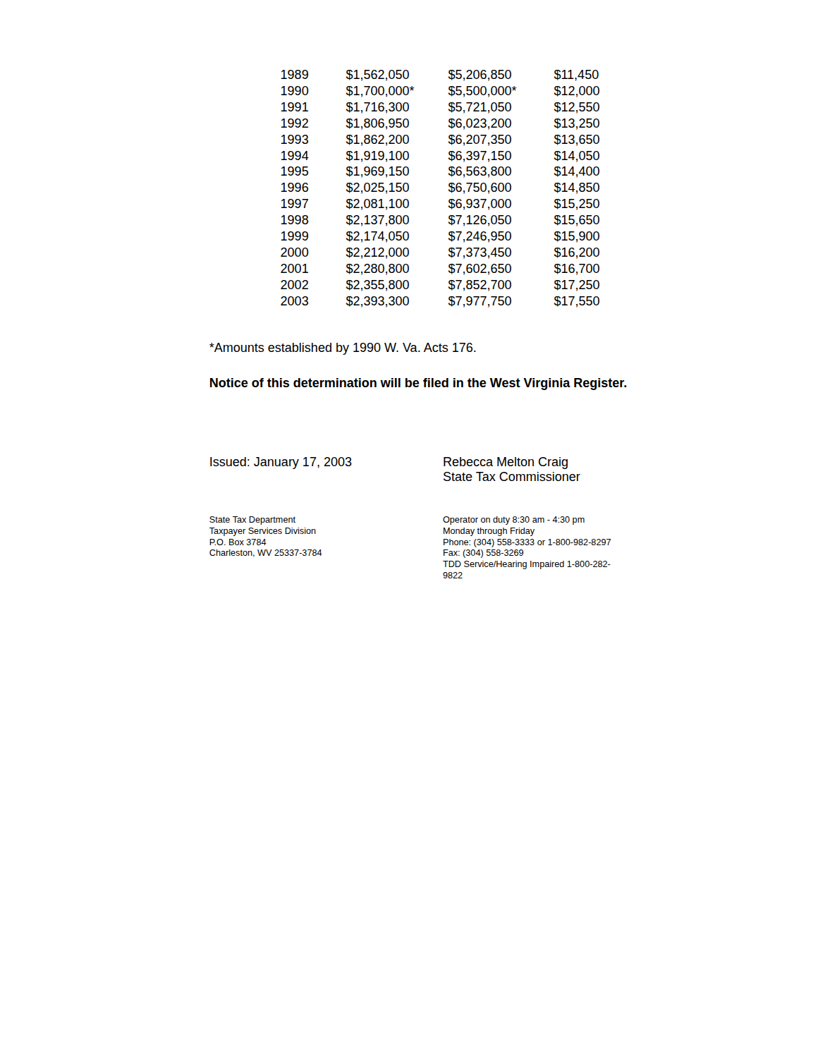| 1989 | $1,562,050 | $5,206,850 | $11,450 |
| 1990 | $1,700,000* | $5,500,000* | $12,000 |
| 1991 | $1,716,300 | $5,721,050 | $12,550 |
| 1992 | $1,806,950 | $6,023,200 | $13,250 |
| 1993 | $1,862,200 | $6,207,350 | $13,650 |
| 1994 | $1,919,100 | $6,397,150 | $14,050 |
| 1995 | $1,969,150 | $6,563,800 | $14,400 |
| 1996 | $2,025,150 | $6,750,600 | $14,850 |
| 1997 | $2,081,100 | $6,937,000 | $15,250 |
| 1998 | $2,137,800 | $7,126,050 | $15,650 |
| 1999 | $2,174,050 | $7,246,950 | $15,900 |
| 2000 | $2,212,000 | $7,373,450 | $16,200 |
| 2001 | $2,280,800 | $7,602,650 | $16,700 |
| 2002 | $2,355,800 | $7,852,700 | $17,250 |
| 2003 | $2,393,300 | $7,977,750 | $17,550 |
*Amounts established by 1990 W. Va. Acts 176.
Notice of this determination will be filed in the West Virginia Register.
| Issued: January 17, 2003 | Rebecca Melton Craig State Tax Commissioner |
| State Tax Department Taxpayer Services Division P.O. Box 3784 Charleston, WV 25337-3784 | Operator on duty 8:30 am - 4:30 pm Monday through Friday Phone: (304) 558-3333 or 1-800-982-8297 Fax: (304) 558-3269 TDD Service/Hearing Impaired 1-800-282-9822 |